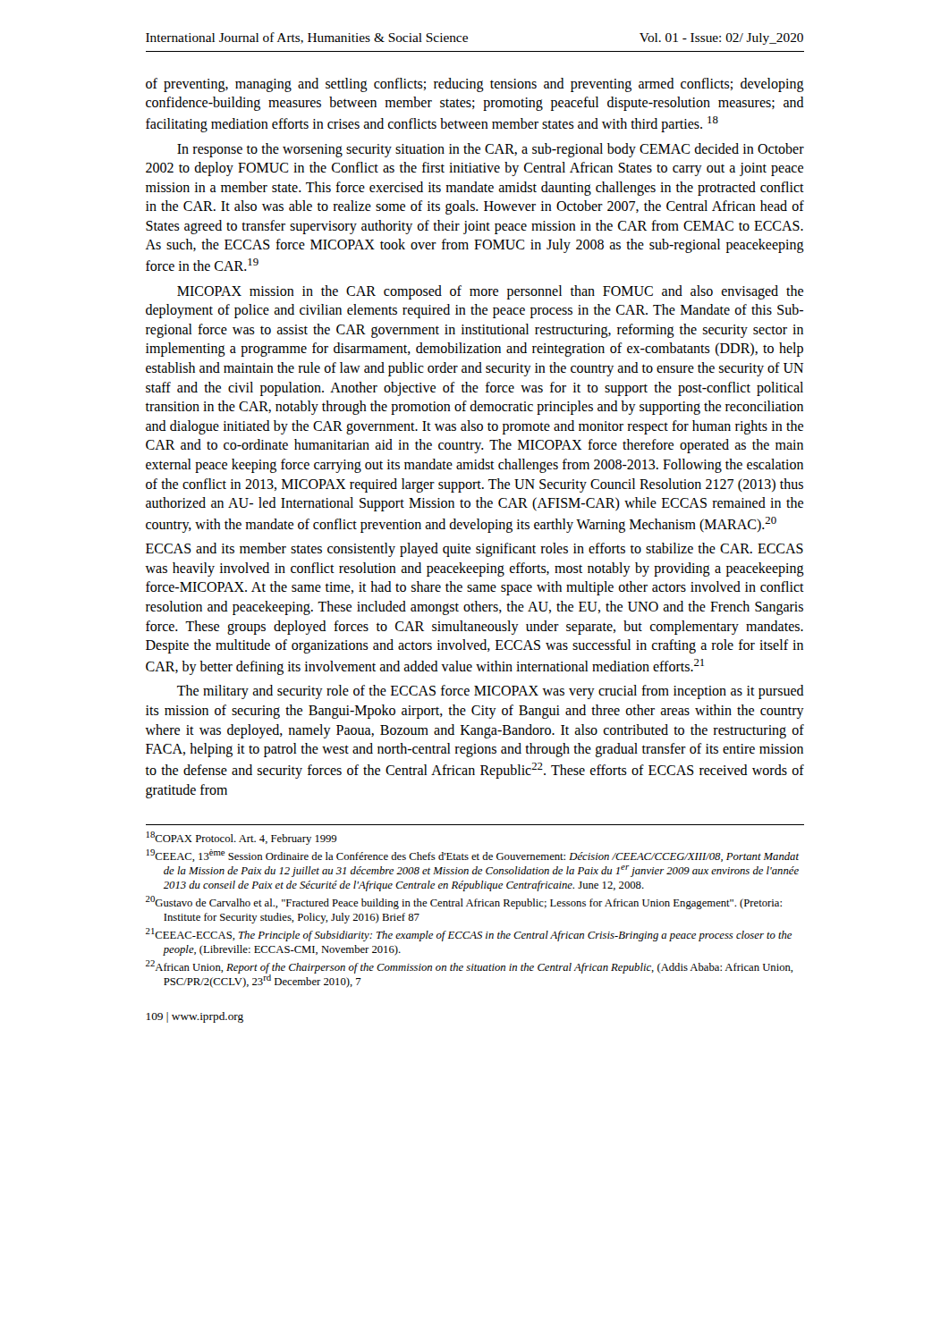International Journal of Arts, Humanities & Social Science Vol. 01 - Issue: 02/ July_2020
of preventing, managing and settling conflicts; reducing tensions and preventing armed conflicts; developing confidence-building measures between member states; promoting peaceful dispute-resolution measures; and facilitating mediation efforts in crises and conflicts between member states and with third parties. 18
In response to the worsening security situation in the CAR, a sub-regional body CEMAC decided in October 2002 to deploy FOMUC in the Conflict as the first initiative by Central African States to carry out a joint peace mission in a member state. This force exercised its mandate amidst daunting challenges in the protracted conflict in the CAR. It also was able to realize some of its goals. However in October 2007, the Central African head of States agreed to transfer supervisory authority of their joint peace mission in the CAR from CEMAC to ECCAS. As such, the ECCAS force MICOPAX took over from FOMUC in July 2008 as the sub-regional peacekeeping force in the CAR.19
MICOPAX mission in the CAR composed of more personnel than FOMUC and also envisaged the deployment of police and civilian elements required in the peace process in the CAR. The Mandate of this Sub-regional force was to assist the CAR government in institutional restructuring, reforming the security sector in implementing a programme for disarmament, demobilization and reintegration of ex-combatants (DDR), to help establish and maintain the rule of law and public order and security in the country and to ensure the security of UN staff and the civil population. Another objective of the force was for it to support the post-conflict political transition in the CAR, notably through the promotion of democratic principles and by supporting the reconciliation and dialogue initiated by the CAR government. It was also to promote and monitor respect for human rights in the CAR and to co-ordinate humanitarian aid in the country. The MICOPAX force therefore operated as the main external peace keeping force carrying out its mandate amidst challenges from 2008-2013. Following the escalation of the conflict in 2013, MICOPAX required larger support. The UN Security Council Resolution 2127 (2013) thus authorized an AU- led International Support Mission to the CAR (AFISM-CAR) while ECCAS remained in the country, with the mandate of conflict prevention and developing its earthly Warning Mechanism (MARAC).20
ECCAS and its member states consistently played quite significant roles in efforts to stabilize the CAR. ECCAS was heavily involved in conflict resolution and peacekeeping efforts, most notably by providing a peacekeeping force-MICOPAX. At the same time, it had to share the same space with multiple other actors involved in conflict resolution and peacekeeping. These included amongst others, the AU, the EU, the UNO and the French Sangaris force. These groups deployed forces to CAR simultaneously under separate, but complementary mandates. Despite the multitude of organizations and actors involved, ECCAS was successful in crafting a role for itself in CAR, by better defining its involvement and added value within international mediation efforts.21
The military and security role of the ECCAS force MICOPAX was very crucial from inception as it pursued its mission of securing the Bangui-Mpoko airport, the City of Bangui and three other areas within the country where it was deployed, namely Paoua, Bozoum and Kanga-Bandoro. It also contributed to the restructuring of FACA, helping it to patrol the west and north-central regions and through the gradual transfer of its entire mission to the defense and security forces of the Central African Republic22. These efforts of ECCAS received words of gratitude from
18COPAX Protocol. Art. 4, February 1999
19CEEAC, 13ème Session Ordinaire de la Conférence des Chefs d'Etats et de Gouvernement: Décision /CEEAC/CCEG/XIII/08, Portant Mandat de la Mission de Paix du 12 juillet au 31 décembre 2008 et Mission de Consolidation de la Paix du 1er janvier 2009 aux environs de l'année 2013 du conseil de Paix et de Sécurité de l'Afrique Centrale en République Centrafricaine. June 12, 2008.
20Gustavo de Carvalho et al., "Fractured Peace building in the Central African Republic; Lessons for African Union Engagement". (Pretoria: Institute for Security studies, Policy, July 2016) Brief 87
21CEEAC-ECCAS, The Principle of Subsidiarity: The example of ECCAS in the Central African Crisis-Bringing a peace process closer to the people, (Libreville: ECCAS-CMI, November 2016).
22African Union, Report of the Chairperson of the Commission on the situation in the Central African Republic, (Addis Ababa: African Union, PSC/PR/2(CCLV), 23rd December 2010), 7
109 | www.iprpd.org